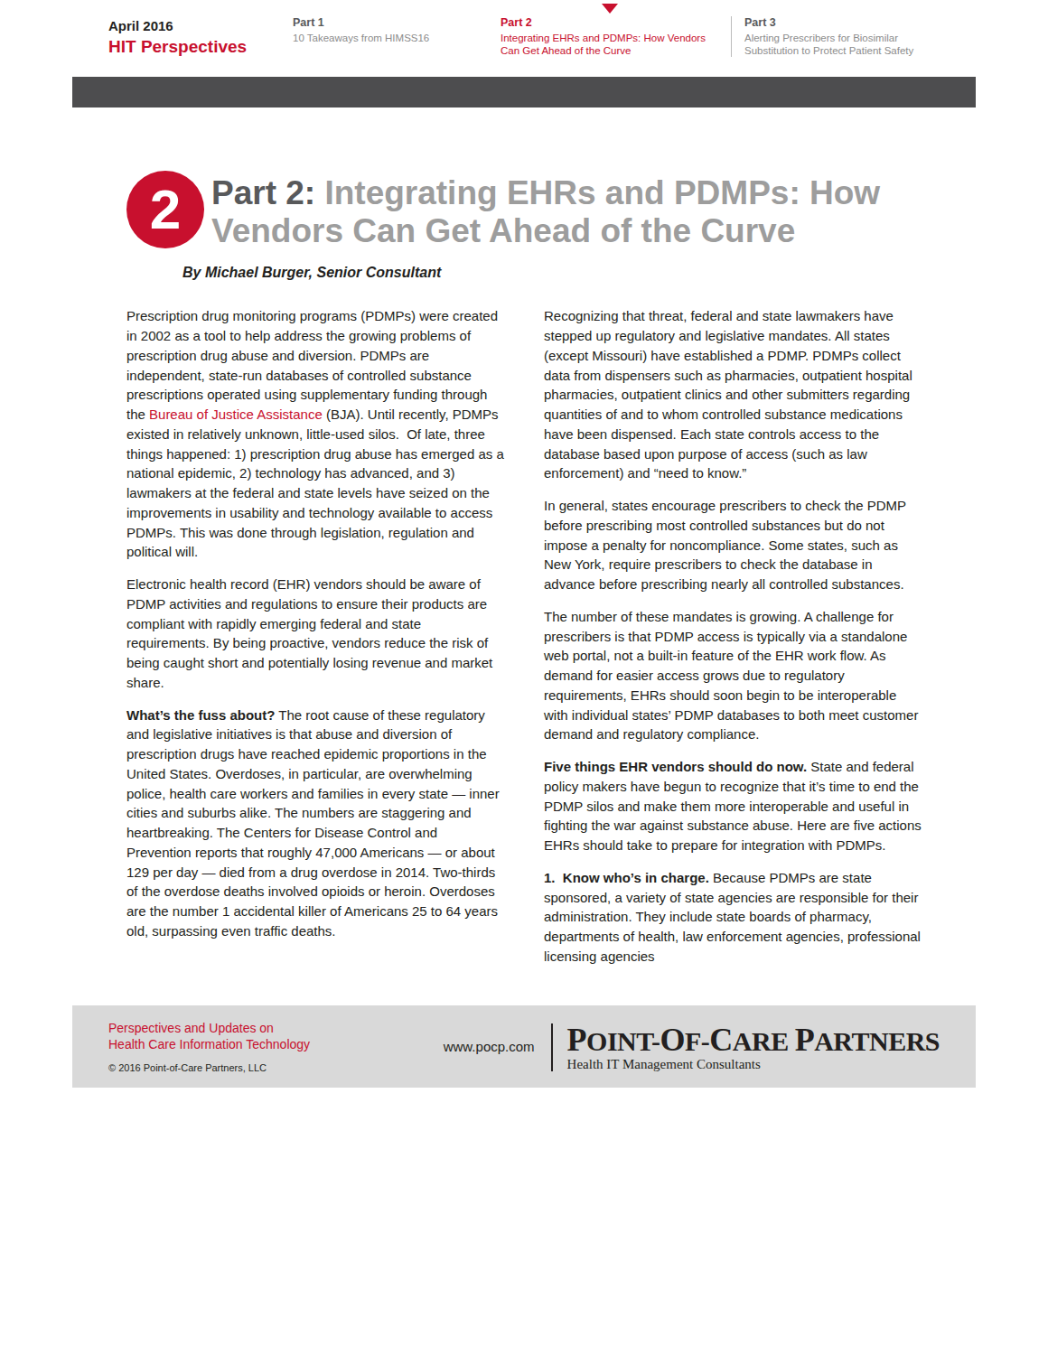April 2016
HIT Perspectives
Part 1 10 Takeaways from HIMSS16
Part 2 Integrating EHRs and PDMPs: How Vendors Can Get Ahead of the Curve
Part 3 Alerting Prescribers for Biosimilar Substitution to Protect Patient Safety
2
Part 2: Integrating EHRs and PDMPs: How Vendors Can Get Ahead of the Curve
By Michael Burger, Senior Consultant
Prescription drug monitoring programs (PDMPs) were created in 2002 as a tool to help address the growing problems of prescription drug abuse and diversion. PDMPs are independent, state-run databases of controlled substance prescriptions operated using supplementary funding through the Bureau of Justice Assistance (BJA). Until recently, PDMPs existed in relatively unknown, little-used silos. Of late, three things happened: 1) prescription drug abuse has emerged as a national epidemic, 2) technology has advanced, and 3) lawmakers at the federal and state levels have seized on the improvements in usability and technology available to access PDMPs. This was done through legislation, regulation and political will.
Electronic health record (EHR) vendors should be aware of PDMP activities and regulations to ensure their products are compliant with rapidly emerging federal and state requirements. By being proactive, vendors reduce the risk of being caught short and potentially losing revenue and market share.
What’s the fuss about? The root cause of these regulatory and legislative initiatives is that abuse and diversion of prescription drugs have reached epidemic proportions in the United States. Overdoses, in particular, are overwhelming police, health care workers and families in every state — inner cities and suburbs alike. The numbers are staggering and heartbreaking. The Centers for Disease Control and Prevention reports that roughly 47,000 Americans — or about 129 per day — died from a drug overdose in 2014. Two-thirds of the overdose deaths involved opioids or heroin. Overdoses are the number 1 accidental killer of Americans 25 to 64 years old, surpassing even traffic deaths.
Recognizing that threat, federal and state lawmakers have stepped up regulatory and legislative mandates. All states (except Missouri) have established a PDMP. PDMPs collect data from dispensers such as pharmacies, outpatient hospital pharmacies, outpatient clinics and other submitters regarding quantities of and to whom controlled substance medications have been dispensed. Each state controls access to the database based upon purpose of access (such as law enforcement) and “need to know.”
In general, states encourage prescribers to check the PDMP before prescribing most controlled substances but do not impose a penalty for noncompliance. Some states, such as New York, require prescribers to check the database in advance before prescribing nearly all controlled substances.
The number of these mandates is growing. A challenge for prescribers is that PDMP access is typically via a standalone web portal, not a built-in feature of the EHR work flow. As demand for easier access grows due to regulatory requirements, EHRs should soon begin to be interoperable with individual states’ PDMP databases to both meet customer demand and regulatory compliance.
Five things EHR vendors should do now. State and federal policy makers have begun to recognize that it’s time to end the PDMP silos and make them more interoperable and useful in fighting the war against substance abuse. Here are five actions EHRs should take to prepare for integration with PDMPs.
1. Know who’s in charge. Because PDMPs are state sponsored, a variety of state agencies are responsible for their administration. They include state boards of pharmacy, departments of health, law enforcement agencies, professional licensing agencies
Perspectives and Updates on
Health Care Information Technology
© 2016 Point-of-Care Partners, LLC
www.pocp.com
POINT-OF-CARE PARTNERS
Health IT Management Consultants